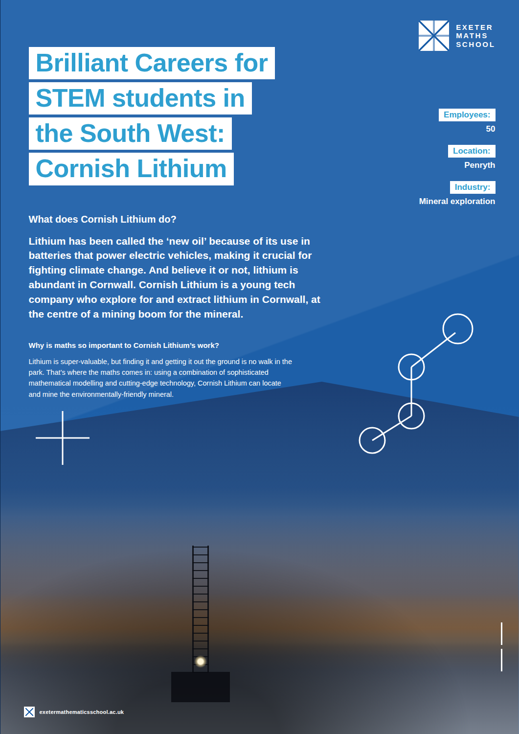Exeter
Maths
School
Brilliant Careers for
STEM students in
the South West:
Cornish Lithium
Employees:
50
Location:
Penryth
Industry:
Mineral exploration
What does Cornish Lithium do?
Lithium has been called the ‘new oil’ because of its use in batteries that power electric vehicles, making it crucial for fighting climate change. And believe it or not, lithium is abundant in Cornwall. Cornish Lithium is a young tech company who explore for and extract lithium in Cornwall, at the centre of a mining boom for the mineral.
Why is maths so important to Cornish Lithium’s work?
Lithium is super-valuable, but finding it and getting it out the ground is no walk in the park. That’s where the maths comes in: using a combination of sophisticated mathematical modelling and cutting-edge technology, Cornish Lithium can locate and mine the environmentally-friendly mineral.
exetermathematicsschool.ac.uk